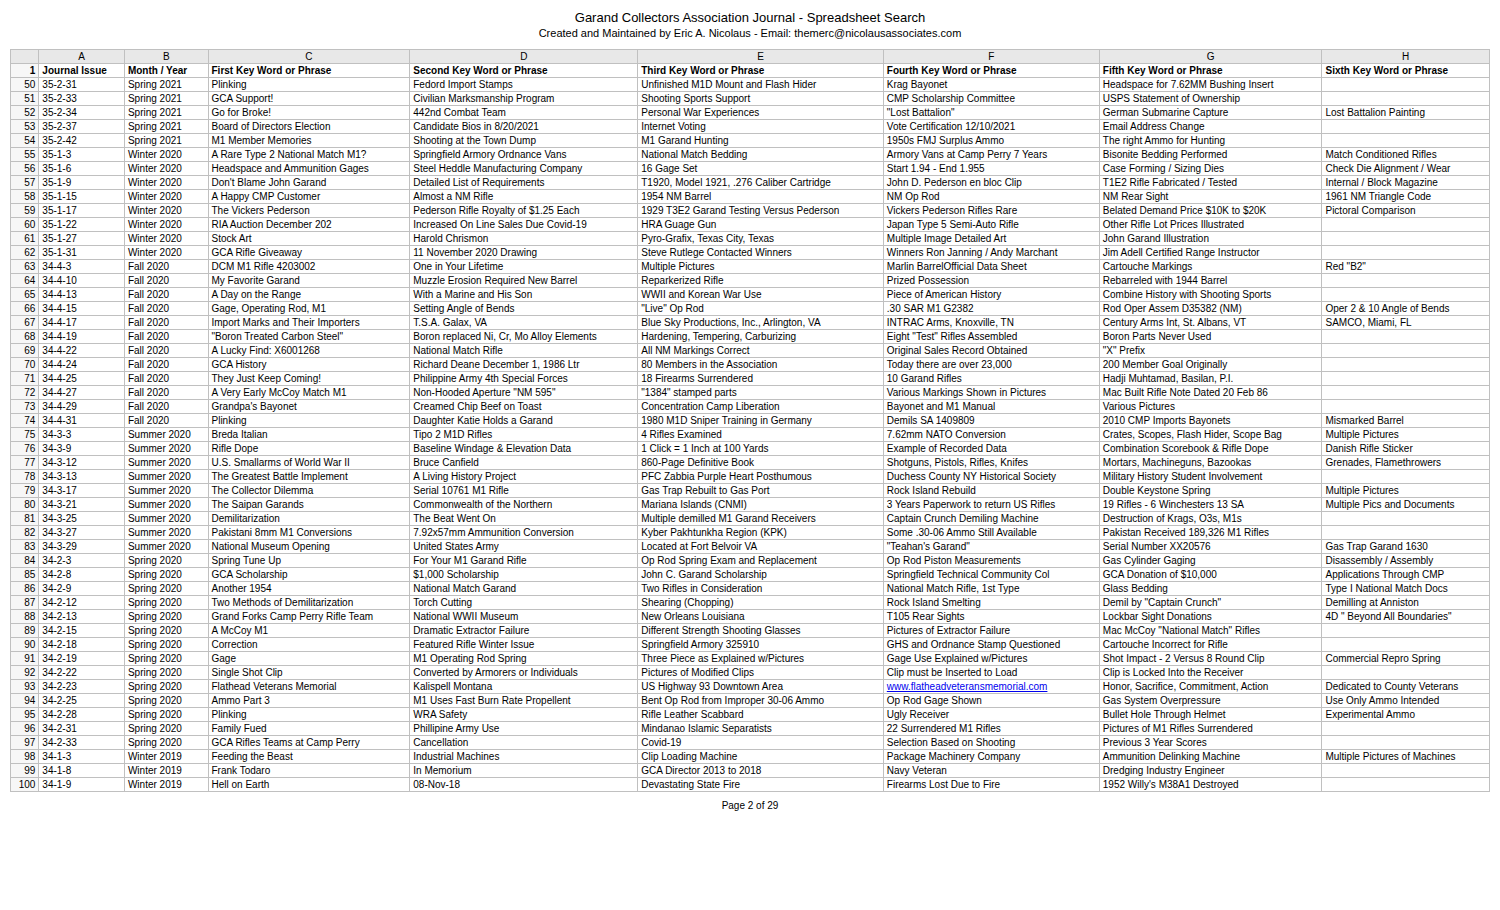Garand Collectors Association Journal - Spreadsheet Search
Created and Maintained by Eric A. Nicolaus - Email: themerc@nicolausassociates.com
| | A | B | C | D | E | F | G | H |
| --- | --- | --- | --- | --- | --- | --- | --- | --- |
| 1 | Journal Issue | Month / Year | First Key Word or Phrase | Second Key Word or Phrase | Third Key Word or Phrase | Fourth Key Word or Phrase | Fifth Key Word or Phrase | Sixth Key Word or Phrase |
| 50 | 35-2-31 | Spring 2021 | Plinking | Fedord Import Stamps | Unfinished M1D Mount and Flash Hider | Krag Bayonet | Headspace for 7.62MM Bushing Insert | |
| 51 | 35-2-33 | Spring 2021 | GCA Support! | Civilian Marksmanship Program | Shooting Sports Support | CMP Scholarship Committee | USPS Statement of Ownership | |
| 52 | 35-2-34 | Spring 2021 | Go for Broke! | 442nd Combat Team | Personal War Experiences | "Lost Battalion" | German Submarine Capture | Lost Battalion Painting |
| 53 | 35-2-37 | Spring 2021 | Board of Directors Election | Candidate Bios in 8/20/2021 | Internet Voting | Vote Certification 12/10/2021 | Email Address Change | |
| 54 | 35-2-42 | Spring 2021 | M1 Member Memories | Shooting at the Town Dump | M1 Garand Hunting | 1950s FMJ Surplus Ammo | The right Ammo for Hunting | |
| 55 | 35-1-3 | Winter 2020 | A Rare Type 2 National Match M1? | Springfield Armory Ordnance Vans | National Match Bedding | Armory Vans at Camp Perry 7 Years | Bisonite Bedding Performed | Match Conditioned Rifles |
| 56 | 35-1-6 | Winter 2020 | Headspace and Ammunition Gages | Steel Heddle Manufacturing Company | 16 Gage Set | Start 1.94 - End 1.955 | Case Forming / Sizing Dies | Check Die Alignment / Wear |
| 57 | 35-1-9 | Winter 2020 | Don't Blame John Garand | Detailed List of Requirements | T1920, Model 1921, .276 Caliber Cartridge | John D. Pederson en bloc Clip | T1E2 Rifle Fabricated / Tested | Internal / Block Magazine |
| 58 | 35-1-15 | Winter 2020 | A Happy CMP Customer | Almost a NM Rifle | 1954 NM Barrel | NM Op Rod | NM Rear Sight | 1961 NM Triangle Code |
| 59 | 35-1-17 | Winter 2020 | The Vickers Pederson | Pederson Rifle Royalty of $1.25 Each | 1929 T3E2 Garand Testing Versus Pederson | Vickers Pederson Rifles Rare | Belated Demand Price $10K to $20K | Pictoral Comparison |
| 60 | 35-1-22 | Winter 2020 | RIA Auction December 202 | Increased On Line Sales Due Covid-19 | HRA Guage Gun | Japan Type 5 Semi-Auto Rifle | Other Rifle Lot Prices Illustrated | |
| 61 | 35-1-27 | Winter 2020 | Stock Art | Harold Chrismon | Pyro-Grafix, Texas City, Texas | Multiple Image Detailed Art | John Garand Illustration | |
| 62 | 35-1-31 | Winter 2020 | GCA Rifle Giveaway | 11 November 2020 Drawing | Steve Rutlege Contacted Winners | Winners Ron Janning / Andy Marchant | Jim Adell Certified Range Instructor | |
| 63 | 34-4-3 | Fall 2020 | DCM M1 Rifle 4203002 | One in Your Lifetime | Multiple Pictures | Marlin BarrelOfficial Data Sheet | Cartouche Markings | Red "B2" |
| 64 | 34-4-10 | Fall 2020 | My Favorite Garand | Muzzle Erosion Required New Barrel | Reparkerized Rifle | Prized Possession | Rebarreled with 1944 Barrel | |
| 65 | 34-4-13 | Fall 2020 | A Day on the Range | With a Marine and His Son | WWII and Korean War Use | Piece of American History | Combine History with Shooting Sports | |
| 66 | 34-4-15 | Fall 2020 | Gage, Operating Rod, M1 | Setting Angle of Bends | "Live" Op Rod | .30 SAR M1 G2382 | Rod Oper Assem D35382 (NM) | Oper 2 & 10 Angle of Bends |
| 67 | 34-4-17 | Fall 2020 | Import Marks and Their Importers | T.S.A. Galax, VA | Blue Sky Productions, Inc., Arlington, VA | INTRAC Arms, Knoxville, TN | Century Arms Int, St. Albans, VT | SAMCO, Miami, FL |
| 68 | 34-4-19 | Fall 2020 | "Boron Treated Carbon Steel" | Boron replaced Ni, Cr, Mo Alloy Elements | Hardening, Tempering, Carburizing | Eight "Test" Rifles Assembled | Boron Parts Never Used | |
| 69 | 34-4-22 | Fall 2020 | A Lucky Find: X6001268 | National Match Rifle | All NM Markings Correct | Original Sales Record Obtained | "X" Prefix | |
| 70 | 34-4-24 | Fall 2020 | GCA History | Richard Deane December 1, 1986 Ltr | 80 Members in the Association | Today there are over 23,000 | 200 Member Goal Originally | |
| 71 | 34-4-25 | Fall 2020 | They Just Keep Coming! | Philippine Army 4th Special Forces | 18 Firearms Surrendered | 10 Garand Rifles | Hadji Muhtamad, Basilan, P.I. | |
| 72 | 34-4-27 | Fall 2020 | A Very Early McCoy Match M1 | Non-Hooded Aperture "NM 595" | "1384" stamped parts | Various Markings Shown in Pictures | Mac Built Rifle Note Dated 20 Feb 86 | |
| 73 | 34-4-29 | Fall 2020 | Grandpa's Bayonet | Creamed Chip Beef on Toast | Concentration Camp Liberation | Bayonet and M1 Manual | Various Pictures | |
| 74 | 34-4-31 | Fall 2020 | Plinking | Daughter Katie Holds a Garand | 1980 M1D Sniper Training in Germany | Demils SA 1409809 | 2010 CMP Imports Bayonets | Mismarked Barrel |
| 75 | 34-3-3 | Summer 2020 | Breda Italian | Tipo 2 M1D Rifles | 4 Rifles Examined | 7.62mm NATO Conversion | Crates, Scopes, Flash Hider, Scope Bag | Multiple Pictures |
| 76 | 34-3-9 | Summer 2020 | Rifle Dope | Baseline Windage & Elevation Data | 1 Click = 1 Inch at 100 Yards | Example of Recorded Data | Combination Scorebook & Rifle Dope | Danish Rifle Sticker |
| 77 | 34-3-12 | Summer 2020 | U.S. Smallarms of World War II | Bruce Canfield | 860-Page Definitive Book | Shotguns, Pistols, Rifles, Knifes | Mortars, Machineguns, Bazookas | Grenades, Flamethrowers |
| 78 | 34-3-13 | Summer 2020 | The Greatest Battle Implement | A Living History Project | PFC Zabbia Purple Heart Posthumous | Duchess County NY Historical Society | Military History Student Involvement | |
| 79 | 34-3-17 | Summer 2020 | The Collector Dilemma | Serial 10761 M1 Rifle | Gas Trap Rebuilt to Gas Port | Rock Island Rebuild | Double Keystone Spring | Multiple Pictures |
| 80 | 34-3-21 | Summer 2020 | The Saipan Garands | Commonwealth of the Northern | Mariana Islands (CNMI) | 3 Years Paperwork to return US Rifles | 19 Rifles - 6 Winchesters 13 SA | Multiple Pics and Documents |
| 81 | 34-3-25 | Summer 2020 | Demilitarization | The Beat Went On | Multiple demilled M1 Garand Receivers | Captain Crunch Demiling Machine | Destruction of Krags, O3s, M1s | |
| 82 | 34-3-27 | Summer 2020 | Pakistani 8mm M1 Conversions | 7.92x57mm Ammunition Conversion | Kyber Pakhtunkha Region (KPK) | Some .30-06 Ammo Still Available | Pakistan Received 189,326 M1 Rifles | |
| 83 | 34-3-29 | Summer 2020 | National Museum Opening | United States Army | Located at Fort Belvoir VA | "Teahan's Garand" | Serial Number XX20576 | Gas Trap Garand 1630 |
| 84 | 34-2-3 | Spring 2020 | Spring Tune Up | For Your M1 Garand Rifle | Op Rod Spring Exam and Replacement | Op Rod Piston Measurements | Gas Cylinder Gaging | Disassembly / Assembly |
| 85 | 34-2-8 | Spring 2020 | GCA Scholarship | $1,000 Scholarship | John C. Garand Scholarship | Springfield Technical Community Col | GCA Donation of $10,000 | Applications Through CMP |
| 86 | 34-2-9 | Spring 2020 | Another 1954 | National Match Garand | Two Rifles in Consideration | National Match Rifle, 1st Type | Glass Bedding | Type I National Match Docs |
| 87 | 34-2-12 | Spring 2020 | Two Methods of Demilitarization | Torch Cutting | Shearing (Chopping) | Rock Island Smelting | Demil by "Captain Crunch" | Demilling at Anniston |
| 88 | 34-2-13 | Spring 2020 | Grand Forks Camp Perry Rifle Team | National WWII Museum | New Orleans Louisiana | T105 Rear Sights | Lockbar Sight Donations | 4D " Beyond All Boundaries" |
| 89 | 34-2-15 | Spring 2020 | A McCoy M1 | Dramatic Extractor Failure | Different Strength Shooting Glasses | Pictures of Extractor Failure | Mac McCoy "National Match" Rifles | |
| 90 | 34-2-18 | Spring 2020 | Correction | Featured Rifle Winter Issue | Springfield Armory 325910 | GHS and Ordnance Stamp Questioned | Cartouche Incorrect for Rifle | |
| 91 | 34-2-19 | Spring 2020 | Gage | M1 Operating Rod Spring | Three Piece as Explained w/Pictures | Gage Use Explained w/Pictures | Shot Impact - 2 Versus 8 Round Clip | Commercial Repro Spring |
| 92 | 34-2-22 | Spring 2020 | Single Shot Clip | Converted by Armorers or Individuals | Pictures of Modified Clips | Clip must be Inserted to Load | Clip is Locked Into the Receiver | |
| 93 | 34-2-23 | Spring 2020 | Flathead Veterans Memorial | Kalispell Montana | US Highway 93 Downtown Area | www.flatheadveteransmemorial.com | Honor, Sacrifice, Commitment, Action | Dedicated to County Veterans |
| 94 | 34-2-25 | Spring 2020 | Ammo Part 3 | M1 Uses Fast Burn Rate Propellent | Bent Op Rod from Improper 30-06 Ammo | Op Rod Gage Shown | Gas System Overpressure | Use Only Ammo Intended |
| 95 | 34-2-28 | Spring 2020 | Plinking | WRA Safety | Rifle Leather Scabbard | Ugly Receiver | Bullet Hole Through Helmet | Experimental Ammo |
| 96 | 34-2-31 | Spring 2020 | Family Fued | Phillipine Army Use | Mindanao Islamic Separatists | 22 Surrendered M1 Rifles | Pictures of M1 Rifles Surrendered | |
| 97 | 34-2-33 | Spring 2020 | GCA Rifles Teams at Camp Perry | Cancellation | Covid-19 | Selection Based on Shooting | Previous 3 Year Scores | |
| 98 | 34-1-3 | Winter 2019 | Feeding the Beast | Industrial Machines | Clip Loading Machine | Package Machinery Company | Ammunition Delinking Machine | Multiple Pictures of Machines |
| 99 | 34-1-8 | Winter 2019 | Frank Todaro | In Memorium | GCA Director 2013 to 2018 | Navy Veteran | Dredging Industry Engineer | |
| 100 | 34-1-9 | Winter 2019 | Hell on Earth | 08-Nov-18 | Devastating State Fire | Firearms Lost Due to Fire | 1952 Willy's M38A1 Destroyed | |
Page 2 of 29